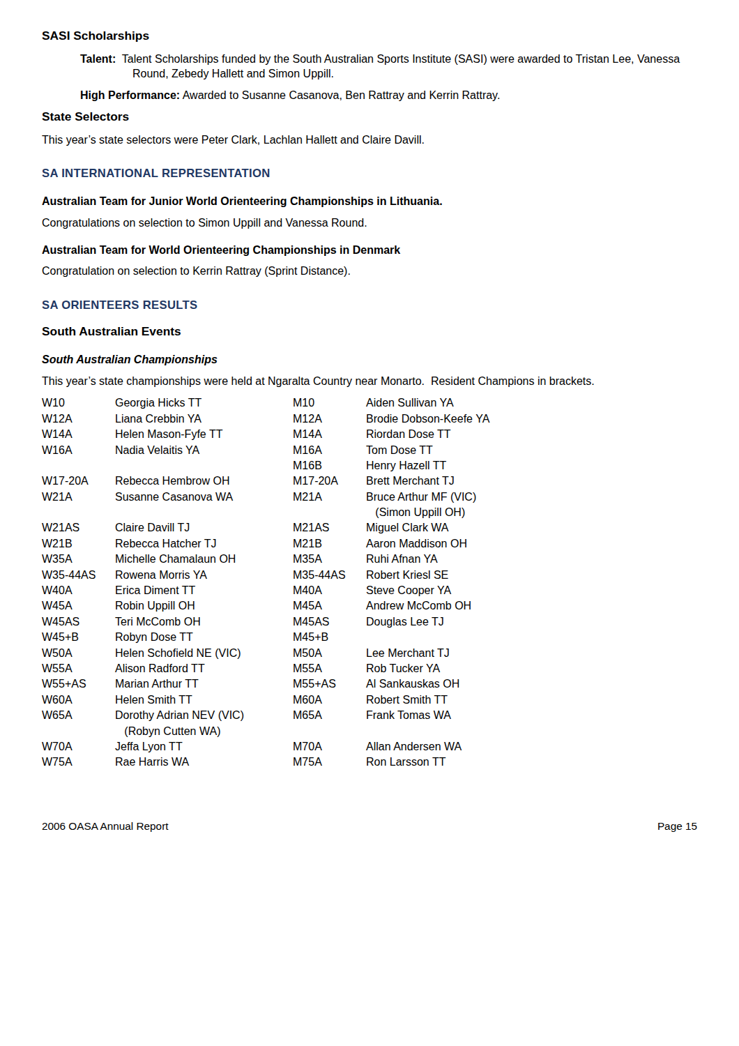SASI Scholarships
Talent: Talent Scholarships funded by the South Australian Sports Institute (SASI) were awarded to Tristan Lee, Vanessa Round, Zebedy Hallett and Simon Uppill.
High Performance: Awarded to Susanne Casanova, Ben Rattray and Kerrin Rattray.
State Selectors
This year’s state selectors were Peter Clark, Lachlan Hallett and Claire Davill.
SA INTERNATIONAL REPRESENTATION
Australian Team for Junior World Orienteering Championships in Lithuania.
Congratulations on selection to Simon Uppill and Vanessa Round.
Australian Team for World Orienteering Championships in Denmark
Congratulation on selection to Kerrin Rattray (Sprint Distance).
SA ORIENTEERS RESULTS
South Australian Events
South Australian Championships
This year’s state championships were held at Ngaralta Country near Monarto. Resident Champions in brackets.
| W10 | Georgia Hicks TT | M10 | Aiden Sullivan YA |
| W12A | Liana Crebbin YA | M12A | Brodie Dobson-Keefe YA |
| W14A | Helen Mason-Fyfe TT | M14A | Riordan Dose TT |
| W16A | Nadia Velaitis YA | M16A | Tom Dose TT |
| | | M16B | Henry Hazell TT |
| W17-20A | Rebecca Hembrow OH | M17-20A | Brett Merchant TJ |
| W21A | Susanne Casanova WA | M21A | Bruce Arthur MF (VIC) |
| | | | (Simon Uppill OH) |
| W21AS | Claire Davill TJ | M21AS | Miguel Clark WA |
| W21B | Rebecca Hatcher TJ | M21B | Aaron Maddison OH |
| W35A | Michelle Chamalaun OH | M35A | Ruhi Afnan YA |
| W35-44AS | Rowena Morris YA | M35-44AS | Robert Kriesl SE |
| W40A | Erica Diment TT | M40A | Steve Cooper YA |
| W45A | Robin Uppill OH | M45A | Andrew McComb OH |
| W45AS | Teri McComb OH | M45AS | Douglas Lee TJ |
| W45+B | Robyn Dose TT | M45+B | |
| W50A | Helen Schofield NE (VIC) | M50A | Lee Merchant TJ |
| W55A | Alison Radford TT | M55A | Rob Tucker YA |
| W55+AS | Marian Arthur TT | M55+AS | Al Sankauskas OH |
| W60A | Helen Smith TT | M60A | Robert Smith TT |
| W65A | Dorothy Adrian NEV (VIC) | M65A | Frank Tomas WA |
| | (Robyn Cutten WA) | | |
| W70A | Jeffa Lyon TT | M70A | Allan Andersen WA |
| W75A | Rae Harris WA | M75A | Ron Larsson TT |
2006 OASA Annual Report Page 15